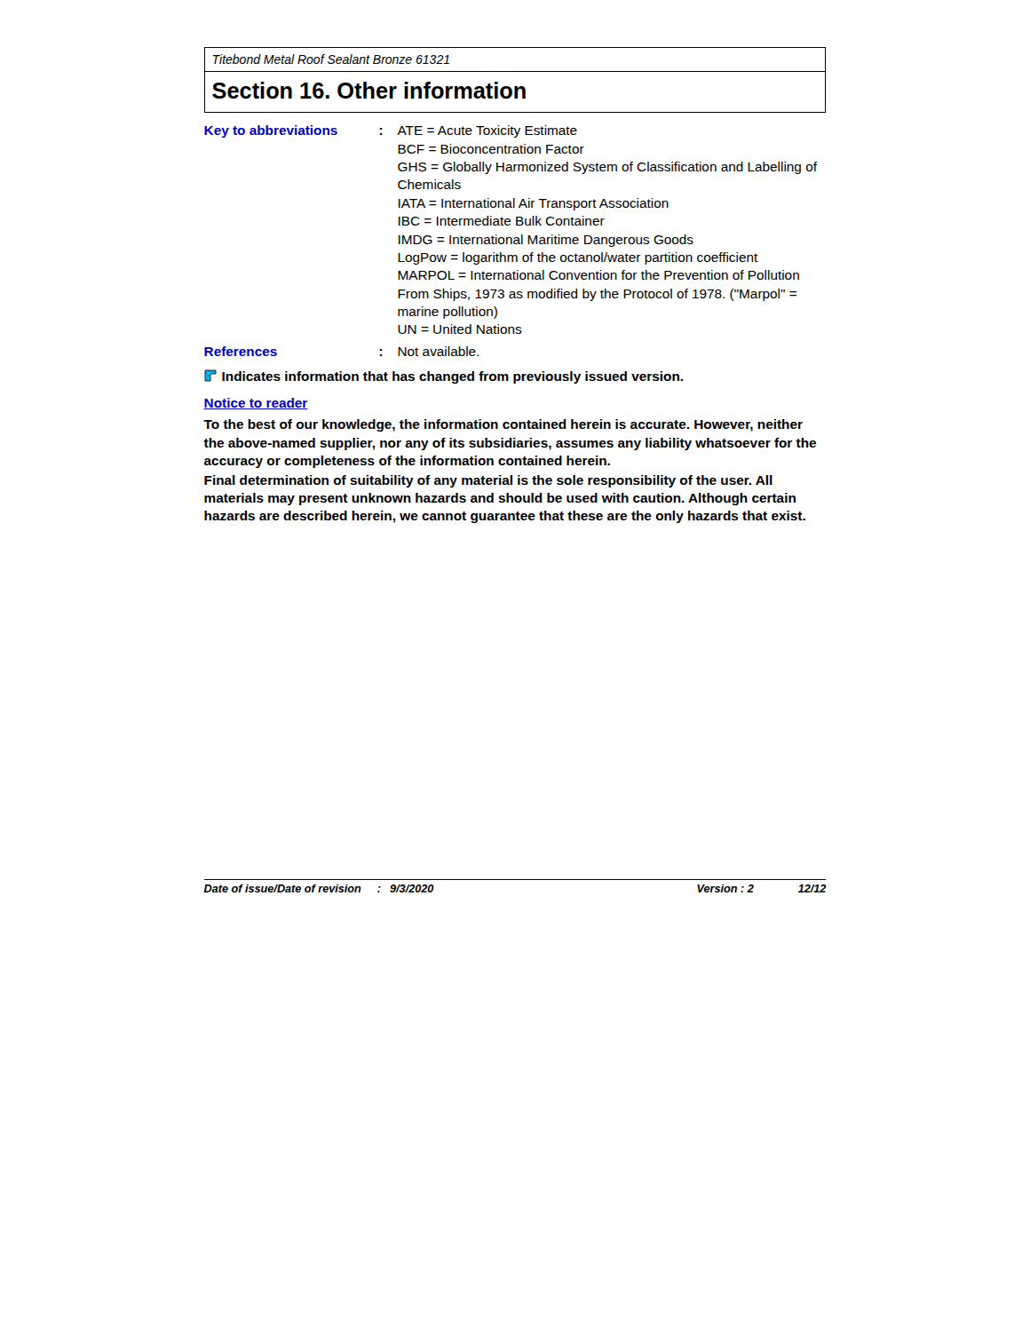Titebond Metal Roof Sealant Bronze 61321
Section 16. Other information
Key to abbreviations
:
ATE = Acute Toxicity Estimate
BCF = Bioconcentration Factor
GHS = Globally Harmonized System of Classification and Labelling of Chemicals
IATA = International Air Transport Association
IBC = Intermediate Bulk Container
IMDG = International Maritime Dangerous Goods
LogPow = logarithm of the octanol/water partition coefficient
MARPOL = International Convention for the Prevention of Pollution From Ships, 1973 as modified by the Protocol of 1978. ("Marpol" = marine pollution)
UN = United Nations
References
:
Not available.
Indicates information that has changed from previously issued version.
Notice to reader
To the best of our knowledge, the information contained herein is accurate. However, neither the above-named supplier, nor any of its subsidiaries, assumes any liability whatsoever for the accuracy or completeness of the information contained herein.
Final determination of suitability of any material is the sole responsibility of the user. All materials may present unknown hazards and should be used with caution. Although certain hazards are described herein, we cannot guarantee that these are the only hazards that exist.
Date of issue/Date of revision : 9/3/2020 Version : 2 12/12